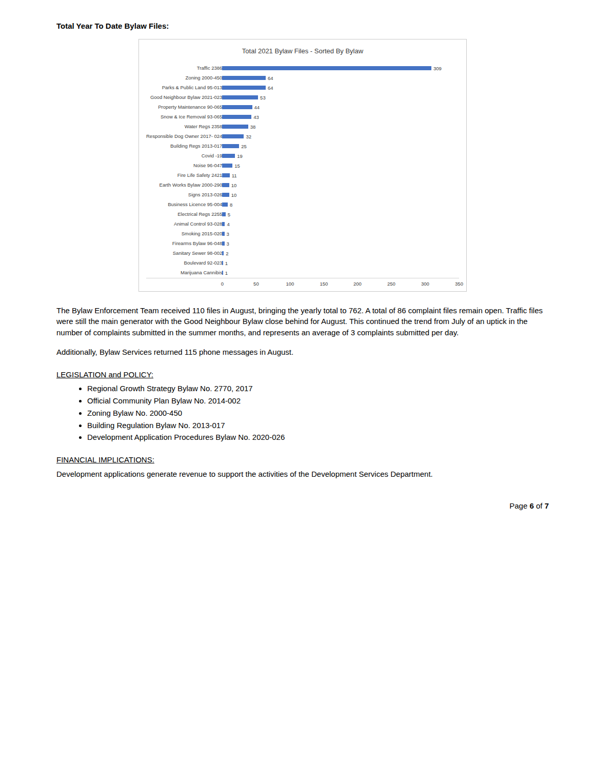Total Year To Date Bylaw Files:
Total 2021 Bylaw Files - Sorted By Bylaw
| Traffic 2386 | 309 |
| Zoning 2000-450 | 64 |
| Parks & Public Land 95-013 | 64 |
| Good Neighbour Bylaw 2021-023 | 53 |
| Property Maintenance 90-065 | 44 |
| Snow & Ice Removal 93-065 | 43 |
| Water Regs 2358 | 38 |
| Responsible Dog Owner 2017- 024 | 32 |
| Building Regs 2013-017 | 25 |
| Covid -19 | 19 |
| Noise 96-047 | 15 |
| Fire Life Safety 2421 | 11 |
| Earth Works Bylaw 2000-290 | 10 |
| Signs 2013-026 | 10 |
| Business Licence 95-004 | 8 |
| Electrical Regs 2255 | 5 |
| Animal Control 93-028 | 4 |
| Smoking 2015-020 | 3 |
| Firearms Bylaw 96-048 | 3 |
| Sanitary Sewer 98-002 | 2 |
| Boulevard 92-023 | 1 |
| Marijuana Cannibis | 1 |
| | 0 50 100 150 200 250 300 350 |
The Bylaw Enforcement Team received 110 files in August, bringing the yearly total to 762. A total of 86 complaint files remain open. Traffic files were still the main generator with the Good Neighbour Bylaw close behind for August. This continued the trend from July of an uptick in the number of complaints submitted in the summer months, and represents an average of 3 complaints submitted per day.
Additionally, Bylaw Services returned 115 phone messages in August.
LEGISLATION and POLICY:
Regional Growth Strategy Bylaw No. 2770, 2017
Official Community Plan Bylaw No. 2014-002
Zoning Bylaw No. 2000-450
Building Regulation Bylaw No. 2013-017
Development Application Procedures Bylaw No. 2020-026
FINANCIAL IMPLICATIONS:
Development applications generate revenue to support the activities of the Development Services Department.
Page 6 of 7